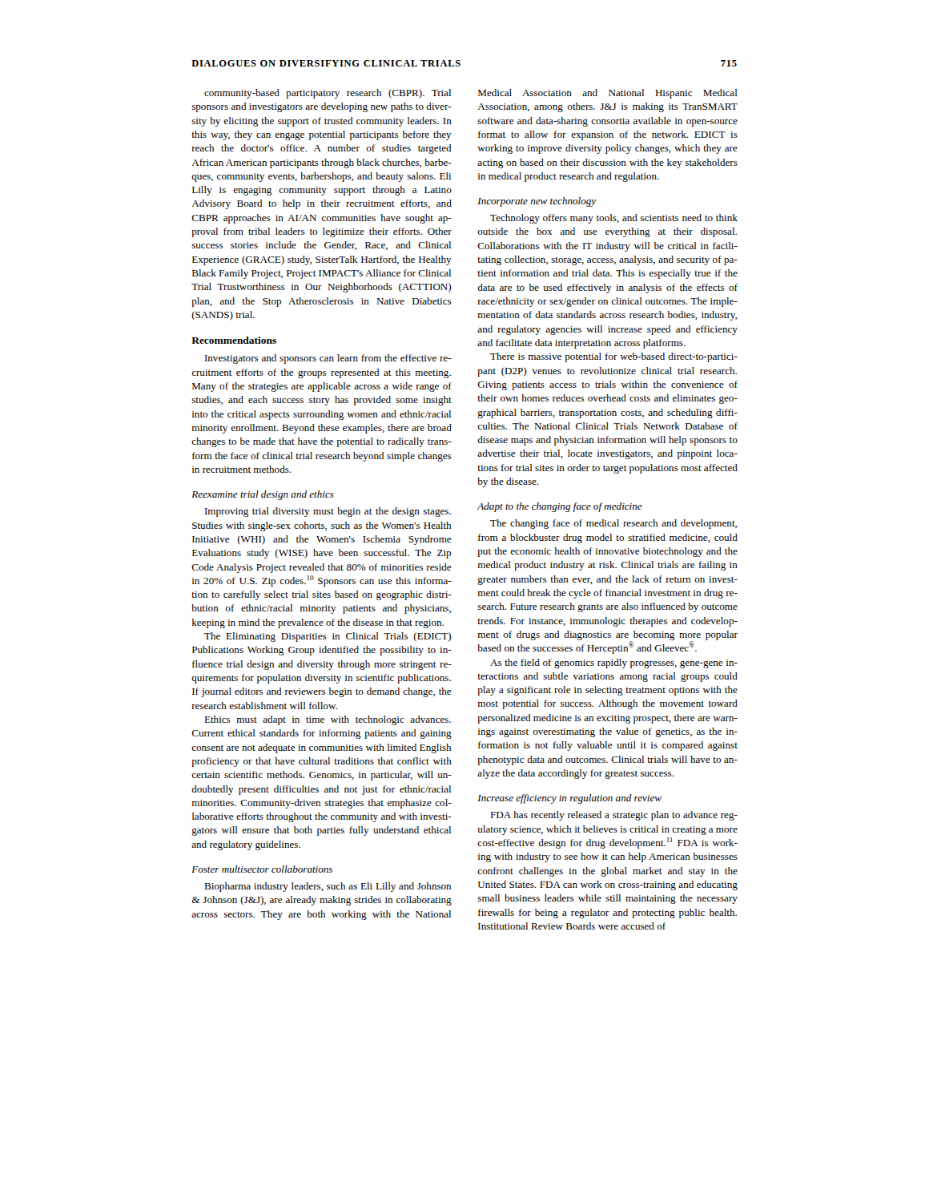Dialogues on Diversifying Clinical Trials 715
community-based participatory research (CBPR). Trial sponsors and investigators are developing new paths to diversity by eliciting the support of trusted community leaders. In this way, they can engage potential participants before they reach the doctor's office. A number of studies targeted African American participants through black churches, barbeques, community events, barbershops, and beauty salons. Eli Lilly is engaging community support through a Latino Advisory Board to help in their recruitment efforts, and CBPR approaches in AI/AN communities have sought approval from tribal leaders to legitimize their efforts. Other success stories include the Gender, Race, and Clinical Experience (GRACE) study, SisterTalk Hartford, the Healthy Black Family Project, Project IMPACT's Alliance for Clinical Trial Trustworthiness in Our Neighborhoods (ACTTION) plan, and the Stop Atherosclerosis in Native Diabetics (SANDS) trial.
Recommendations
Investigators and sponsors can learn from the effective recruitment efforts of the groups represented at this meeting. Many of the strategies are applicable across a wide range of studies, and each success story has provided some insight into the critical aspects surrounding women and ethnic/racial minority enrollment. Beyond these examples, there are broad changes to be made that have the potential to radically transform the face of clinical trial research beyond simple changes in recruitment methods.
Reexamine trial design and ethics
Improving trial diversity must begin at the design stages. Studies with single-sex cohorts, such as the Women's Health Initiative (WHI) and the Women's Ischemia Syndrome Evaluations study (WISE) have been successful. The Zip Code Analysis Project revealed that 80% of minorities reside in 20% of U.S. Zip codes.10 Sponsors can use this information to carefully select trial sites based on geographic distribution of ethnic/racial minority patients and physicians, keeping in mind the prevalence of the disease in that region.
The Eliminating Disparities in Clinical Trials (EDICT) Publications Working Group identified the possibility to influence trial design and diversity through more stringent requirements for population diversity in scientific publications. If journal editors and reviewers begin to demand change, the research establishment will follow.
Ethics must adapt in time with technologic advances. Current ethical standards for informing patients and gaining consent are not adequate in communities with limited English proficiency or that have cultural traditions that conflict with certain scientific methods. Genomics, in particular, will undoubtedly present difficulties and not just for ethnic/racial minorities. Community-driven strategies that emphasize collaborative efforts throughout the community and with investigators will ensure that both parties fully understand ethical and regulatory guidelines.
Foster multisector collaborations
Biopharma industry leaders, such as Eli Lilly and Johnson & Johnson (J&J), are already making strides in collaborating across sectors. They are both working with the National Medical Association and National Hispanic Medical Association, among others. J&J is making its TranSMART software and data-sharing consortia available in open-source format to allow for expansion of the network. EDICT is working to improve diversity policy changes, which they are acting on based on their discussion with the key stakeholders in medical product research and regulation.
Incorporate new technology
Technology offers many tools, and scientists need to think outside the box and use everything at their disposal. Collaborations with the IT industry will be critical in facilitating collection, storage, access, analysis, and security of patient information and trial data. This is especially true if the data are to be used effectively in analysis of the effects of race/ethnicity or sex/gender on clinical outcomes. The implementation of data standards across research bodies, industry, and regulatory agencies will increase speed and efficiency and facilitate data interpretation across platforms.
There is massive potential for web-based direct-to-participant (D2P) venues to revolutionize clinical trial research. Giving patients access to trials within the convenience of their own homes reduces overhead costs and eliminates geographical barriers, transportation costs, and scheduling difficulties. The National Clinical Trials Network Database of disease maps and physician information will help sponsors to advertise their trial, locate investigators, and pinpoint locations for trial sites in order to target populations most affected by the disease.
Adapt to the changing face of medicine
The changing face of medical research and development, from a blockbuster drug model to stratified medicine, could put the economic health of innovative biotechnology and the medical product industry at risk. Clinical trials are failing in greater numbers than ever, and the lack of return on investment could break the cycle of financial investment in drug research. Future research grants are also influenced by outcome trends. For instance, immunologic therapies and codevelopment of drugs and diagnostics are becoming more popular based on the successes of Herceptin® and Gleevec®.
As the field of genomics rapidly progresses, gene-gene interactions and subtle variations among racial groups could play a significant role in selecting treatment options with the most potential for success. Although the movement toward personalized medicine is an exciting prospect, there are warnings against overestimating the value of genetics, as the information is not fully valuable until it is compared against phenotypic data and outcomes. Clinical trials will have to analyze the data accordingly for greatest success.
Increase efficiency in regulation and review
FDA has recently released a strategic plan to advance regulatory science, which it believes is critical in creating a more cost-effective design for drug development.11 FDA is working with industry to see how it can help American businesses confront challenges in the global market and stay in the United States. FDA can work on cross-training and educating small business leaders while still maintaining the necessary firewalls for being a regulator and protecting public health. Institutional Review Boards were accused of